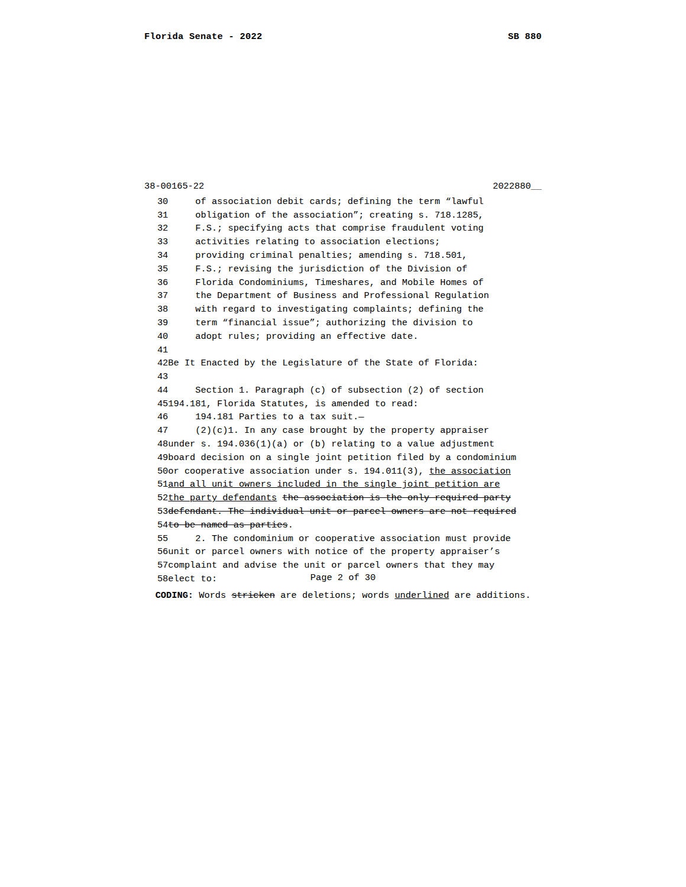Florida Senate - 2022
SB 880
38-00165-22
2022880__
| 30 | of association debit cards; defining the term “lawful |
| 31 | obligation of the association”; creating s. 718.1285, |
| 32 | F.S.; specifying acts that comprise fraudulent voting |
| 33 | activities relating to association elections; |
| 34 | providing criminal penalties; amending s. 718.501, |
| 35 | F.S.; revising the jurisdiction of the Division of |
| 36 | Florida Condominiums, Timeshares, and Mobile Homes of |
| 37 | the Department of Business and Professional Regulation |
| 38 | with regard to investigating complaints; defining the |
| 39 | term “financial issue”; authorizing the division to |
| 40 | adopt rules; providing an effective date. |
| 41 | |
| 42 | Be It Enacted by the Legislature of the State of Florida: |
| 43 | |
| 44 | Section 1. Paragraph (c) of subsection (2) of section |
| 45 | 194.181, Florida Statutes, is amended to read: |
| 46 | 194.181 Parties to a tax suit.— |
| 47 | (2)(c)1. In any case brought by the property appraiser |
| 48 | under s. 194.036(1)(a) or (b) relating to a value adjustment |
| 49 | board decision on a single joint petition filed by a condominium |
| 50 | or cooperative association under s. 194.011(3), the association |
| 51 | and all unit owners included in the single joint petition are |
| 52 | the party defendants the association is the only required party |
| 53 | defendant. The individual unit or parcel owners are not required |
| 54 | to be named as parties . |
| 55 | 2. The condominium or cooperative association must provide |
| 56 | unit or parcel owners with notice of the property appraiser’s |
| 57 | complaint and advise the unit or parcel owners that they may |
| 58 | elect to: |
Page 2 of 30
CODING: Words stricken are deletions; words underlined are additions.